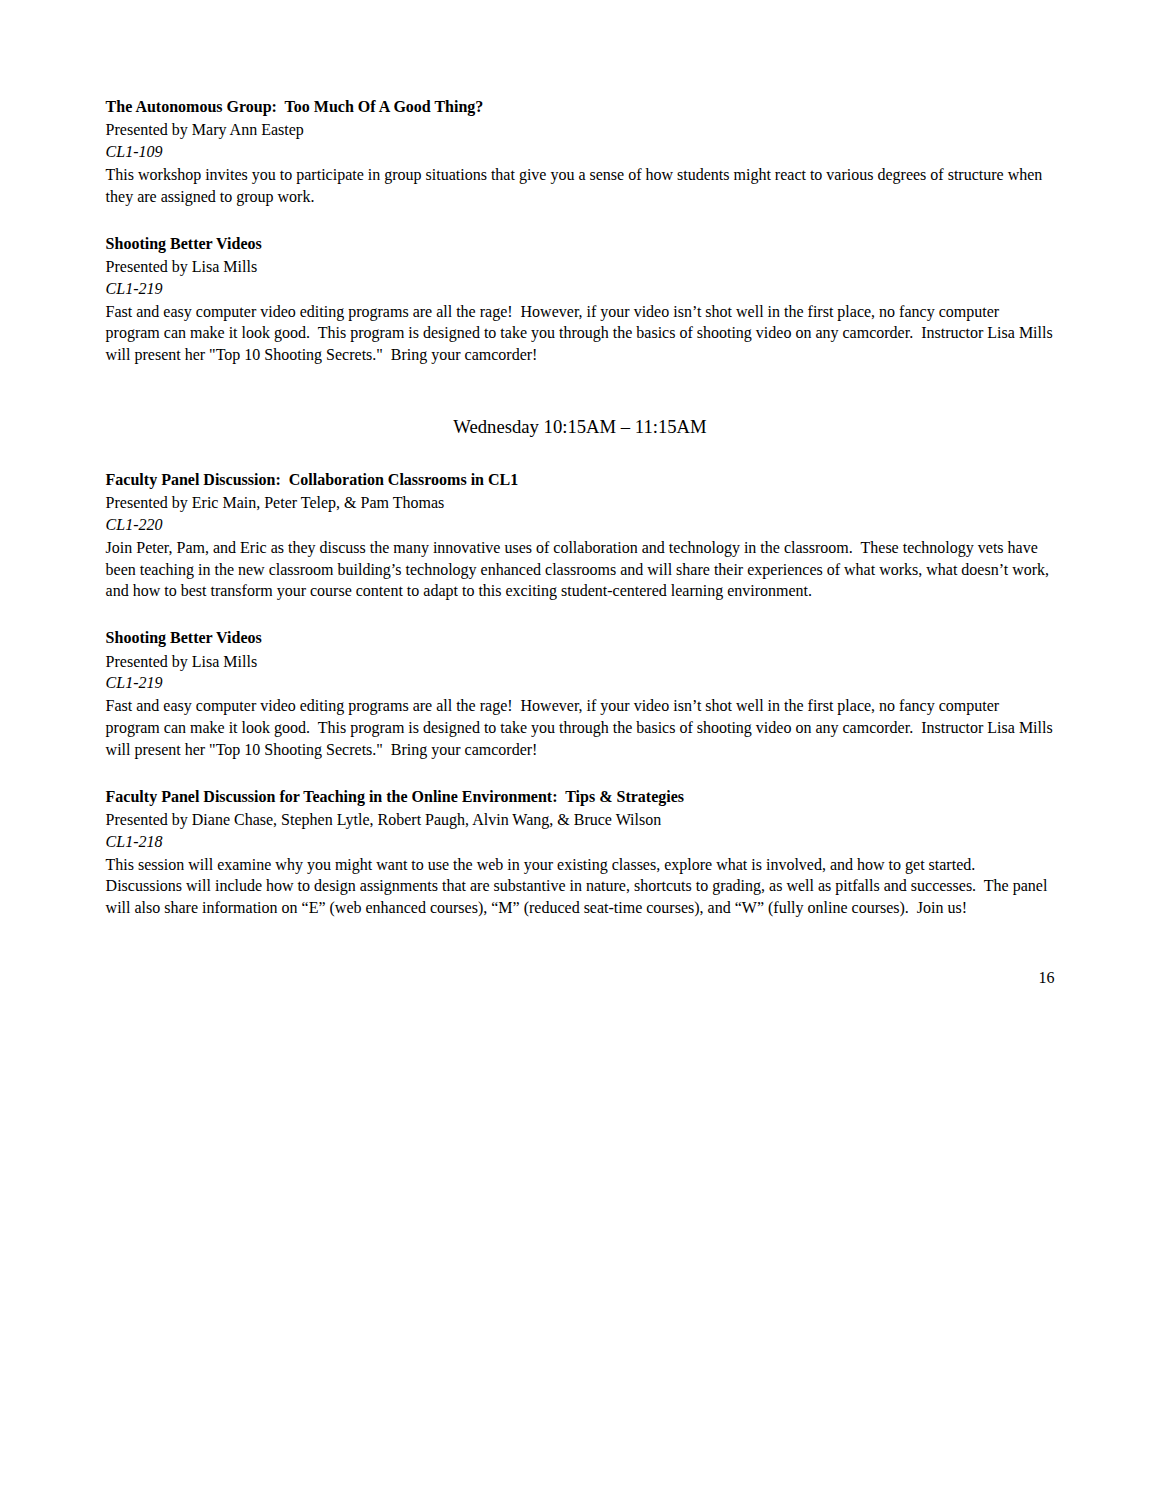The Autonomous Group: Too Much Of A Good Thing?
Presented by Mary Ann Eastep
CL1-109
This workshop invites you to participate in group situations that give you a sense of how students might react to various degrees of structure when they are assigned to group work.
Shooting Better Videos
Presented by Lisa Mills
CL1-219
Fast and easy computer video editing programs are all the rage! However, if your video isn’t shot well in the first place, no fancy computer program can make it look good. This program is designed to take you through the basics of shooting video on any camcorder. Instructor Lisa Mills will present her "Top 10 Shooting Secrets." Bring your camcorder!
Wednesday 10:15AM – 11:15AM
Faculty Panel Discussion: Collaboration Classrooms in CL1
Presented by Eric Main, Peter Telep, & Pam Thomas
CL1-220
Join Peter, Pam, and Eric as they discuss the many innovative uses of collaboration and technology in the classroom. These technology vets have been teaching in the new classroom building’s technology enhanced classrooms and will share their experiences of what works, what doesn’t work, and how to best transform your course content to adapt to this exciting student-centered learning environment.
Shooting Better Videos
Presented by Lisa Mills
CL1-219
Fast and easy computer video editing programs are all the rage! However, if your video isn’t shot well in the first place, no fancy computer program can make it look good. This program is designed to take you through the basics of shooting video on any camcorder. Instructor Lisa Mills will present her "Top 10 Shooting Secrets." Bring your camcorder!
Faculty Panel Discussion for Teaching in the Online Environment: Tips & Strategies
Presented by Diane Chase, Stephen Lytle, Robert Paugh, Alvin Wang, & Bruce Wilson
CL1-218
This session will examine why you might want to use the web in your existing classes, explore what is involved, and how to get started. Discussions will include how to design assignments that are substantive in nature, shortcuts to grading, as well as pitfalls and successes. The panel will also share information on “E” (web enhanced courses), “M” (reduced seat-time courses), and “W” (fully online courses). Join us!
16